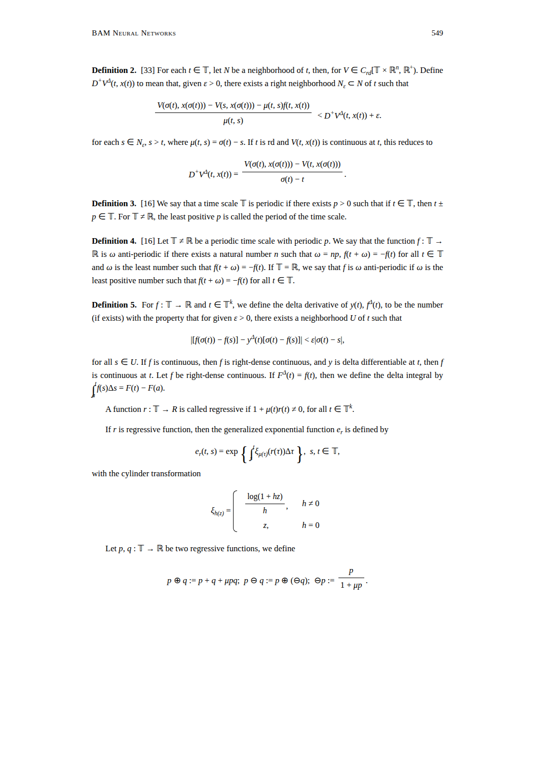BAM Neural Networks 549
Definition 2. [33] For each t ∈ 𝕋, let N be a neighborhood of t, then, for V ∈ Crd[𝕋 × ℝn, ℝ+). Define D+VΔ(t, x(t)) to mean that, given ε > 0, there exists a right neighborhood Nε ⊂ N of t such that
V(σ(t), x(σ(t))) − V(s, x(σ(t))) − μ(t, s)f(t, x(t)) μ(t, s) < D+VΔ(t, x(t)) + ε.
for each s ∈ Nε, s > t, where μ(t, s) = σ(t) − s. If t is rd and V(t, x(t)) is continuous at t, this reduces to
D+VΔ(t, x(t)) = V(σ(t), x(σ(t))) − V(t, x(σ(t))) σ(t) − t .
Definition 3. [16] We say that a time scale 𝕋 is periodic if there exists p > 0 such that if t ∈ 𝕋, then t ± p ∈ 𝕋. For 𝕋 ≠ ℝ, the least positive p is called the period of the time scale.
Definition 4. [16] Let 𝕋 ≠ ℝ be a periodic time scale with periodic p. We say that the function f : 𝕋 → ℝ is ω anti-periodic if there exists a natural number n such that ω = np, f(t + ω) = −f(t) for all t ∈ 𝕋 and ω is the least number such that f(t + ω) = −f(t). If 𝕋 = ℝ, we say that f is ω anti-periodic if ω is the least positive number such that f(t + ω) = −f(t) for all t ∈ 𝕋.
Definition 5. For f : 𝕋 → ℝ and t ∈ 𝕋k, we define the delta derivative of y(t), fΔ(t), to be the number (if exists) with the property that for given ε > 0, there exists a neighborhood U of t such that
|[f(σ(t)) − f(s)] − yΔ(t)[σ(t) − f(s)]| < ε|σ(t) − s|,
for all s ∈ U. If f is continuous, then f is right-dense continuous, and y is delta differentiable at t, then f is continuous at t. Let f be right-dense continuous. If FΔ(t) = f(t), then we define the delta integral by ∫ta f(s)Δs = F(t) − F(a).
A function r : 𝕋 → R is called regressive if 1 + μ(t)r(t) ≠ 0, for all t ∈ 𝕋k.
If r is regressive function, then the generalized exponential function er is defined by
er(t, s) = exp { ∫ts ξμ(τ)(r(τ))Δτ }, s, t ∈ 𝕋,
with the cylinder transformation
ξh(z) =
| log(1 + hz ) h , | h ≠ 0 |
| z , | h = 0 |
Let p, q : 𝕋 → ℝ be two regressive functions, we define
p ⊕ q := p + q + μpq; p ⊖ q := p ⊕ (⊖q); ⊖p := p 1 + μp .